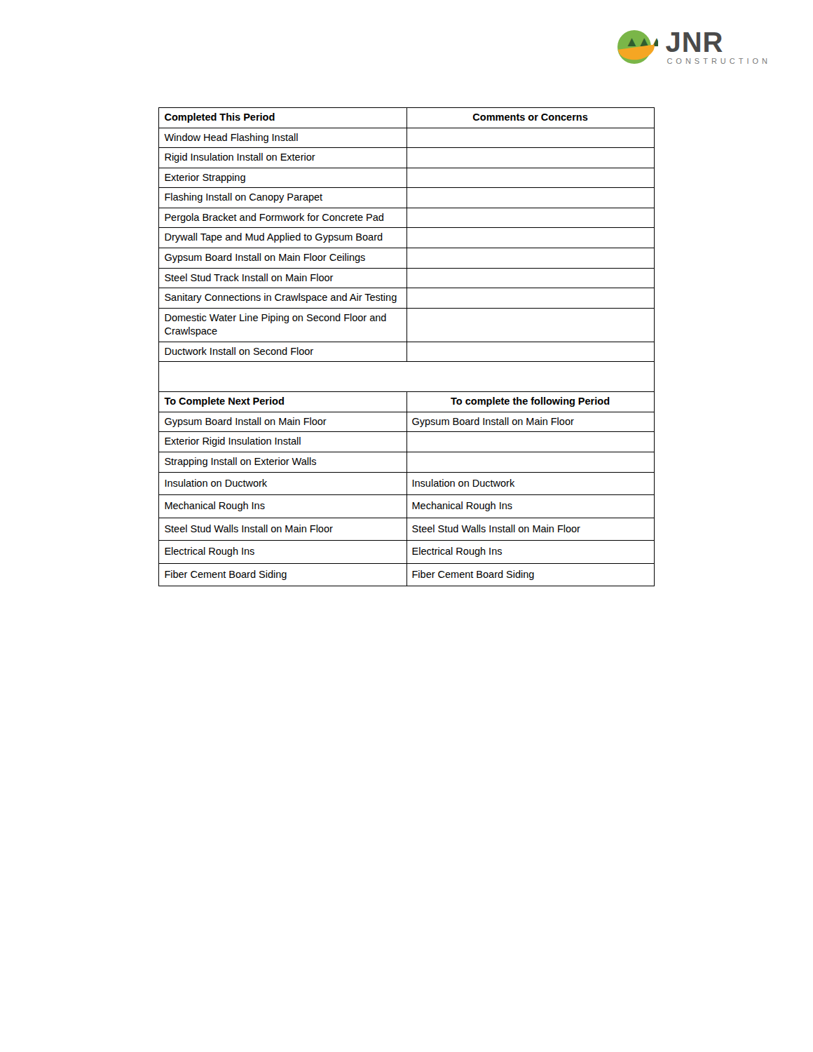▲▲▲
JNR
CONSTRUCTION
| Completed This Period | Comments or Concerns |
| --- | --- |
| Window Head Flashing Install | |
| Rigid Insulation Install on Exterior | |
| Exterior Strapping | |
| Flashing Install on Canopy Parapet | |
| Pergola Bracket and Formwork for Concrete Pad | |
| Drywall Tape and Mud Applied to Gypsum Board | |
| Gypsum Board Install on Main Floor Ceilings | |
| Steel Stud Track Install on Main Floor | |
| Sanitary Connections in Crawlspace and Air Testing | |
| Domestic Water Line Piping on Second Floor and Crawlspace | |
| Ductwork Install on Second Floor | |
| To Complete Next Period | To complete the following Period |
| Gypsum Board Install on Main Floor | Gypsum Board Install on Main Floor |
| Exterior Rigid Insulation Install | |
| Strapping Install on Exterior Walls | |
| Insulation on Ductwork | Insulation on Ductwork |
| Mechanical Rough Ins | Mechanical Rough Ins |
| Steel Stud Walls Install on Main Floor | Steel Stud Walls Install on Main Floor |
| Electrical Rough Ins | Electrical Rough Ins |
| Fiber Cement Board Siding | Fiber Cement Board Siding |